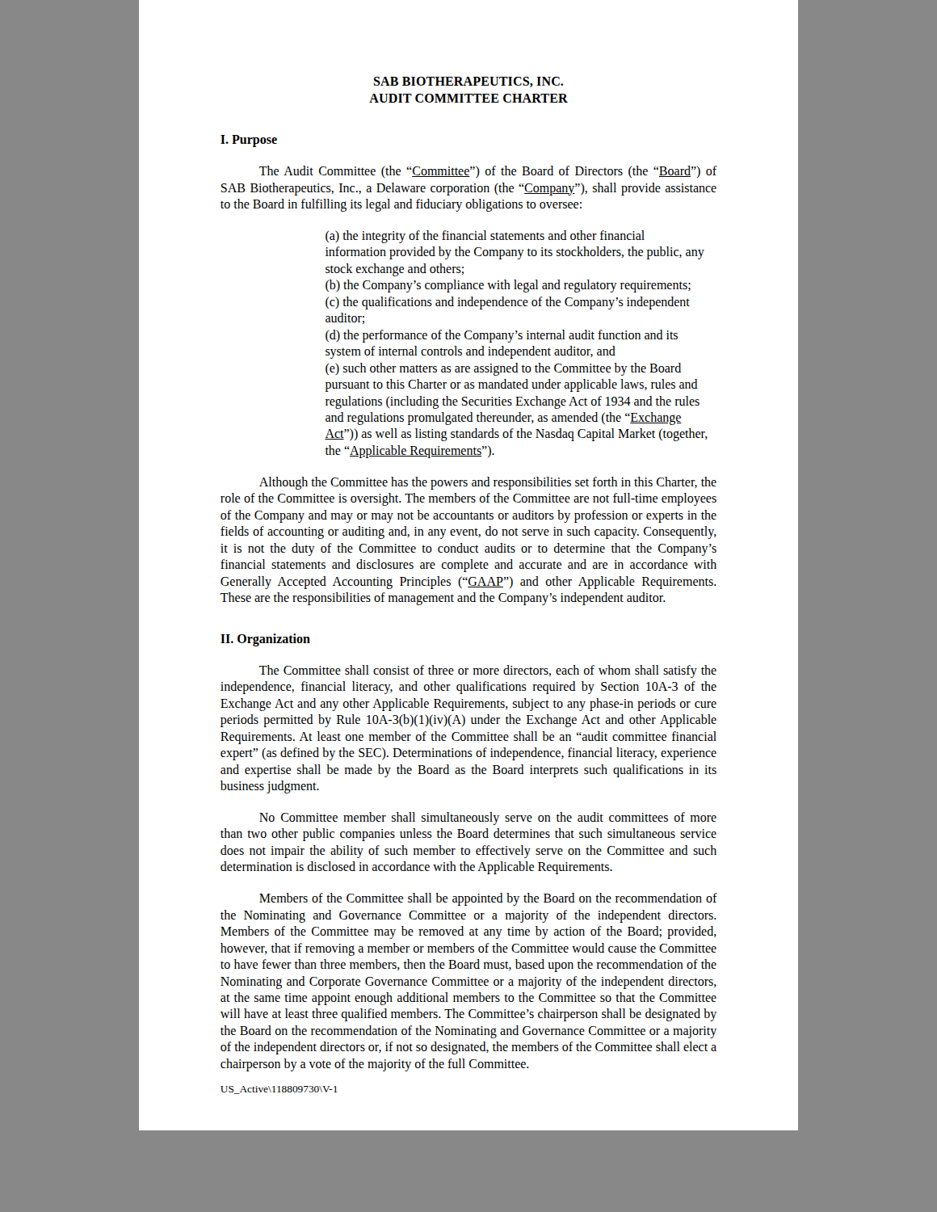SAB BIOTHERAPEUTICS, INC.
AUDIT COMMITTEE CHARTER
I. Purpose
The Audit Committee (the “Committee”) of the Board of Directors (the “Board”) of SAB Biotherapeutics, Inc., a Delaware corporation (the “Company”), shall provide assistance to the Board in fulfilling its legal and fiduciary obligations to oversee:
(a) the integrity of the financial statements and other financial information provided by the Company to its stockholders, the public, any stock exchange and others;
(b) the Company’s compliance with legal and regulatory requirements;
(c) the qualifications and independence of the Company’s independent auditor;
(d) the performance of the Company’s internal audit function and its system of internal controls and independent auditor, and
(e) such other matters as are assigned to the Committee by the Board pursuant to this Charter or as mandated under applicable laws, rules and regulations (including the Securities Exchange Act of 1934 and the rules and regulations promulgated thereunder, as amended (the “Exchange Act”)) as well as listing standards of the Nasdaq Capital Market (together, the “Applicable Requirements”).
Although the Committee has the powers and responsibilities set forth in this Charter, the role of the Committee is oversight. The members of the Committee are not full-time employees of the Company and may or may not be accountants or auditors by profession or experts in the fields of accounting or auditing and, in any event, do not serve in such capacity. Consequently, it is not the duty of the Committee to conduct audits or to determine that the Company’s financial statements and disclosures are complete and accurate and are in accordance with Generally Accepted Accounting Principles (“GAAP”) and other Applicable Requirements. These are the responsibilities of management and the Company’s independent auditor.
II. Organization
The Committee shall consist of three or more directors, each of whom shall satisfy the independence, financial literacy, and other qualifications required by Section 10A-3 of the Exchange Act and any other Applicable Requirements, subject to any phase-in periods or cure periods permitted by Rule 10A-3(b)(1)(iv)(A) under the Exchange Act and other Applicable Requirements. At least one member of the Committee shall be an “audit committee financial expert” (as defined by the SEC). Determinations of independence, financial literacy, experience and expertise shall be made by the Board as the Board interprets such qualifications in its business judgment.
No Committee member shall simultaneously serve on the audit committees of more than two other public companies unless the Board determines that such simultaneous service does not impair the ability of such member to effectively serve on the Committee and such determination is disclosed in accordance with the Applicable Requirements.
Members of the Committee shall be appointed by the Board on the recommendation of the Nominating and Governance Committee or a majority of the independent directors. Members of the Committee may be removed at any time by action of the Board; provided, however, that if removing a member or members of the Committee would cause the Committee to have fewer than three members, then the Board must, based upon the recommendation of the Nominating and Corporate Governance Committee or a majority of the independent directors, at the same time appoint enough additional members to the Committee so that the Committee will have at least three qualified members. The Committee’s chairperson shall be designated by the Board on the recommendation of the Nominating and Governance Committee or a majority of the independent directors or, if not so designated, the members of the Committee shall elect a chairperson by a vote of the majority of the full Committee.
US_Active\118809730\V-1